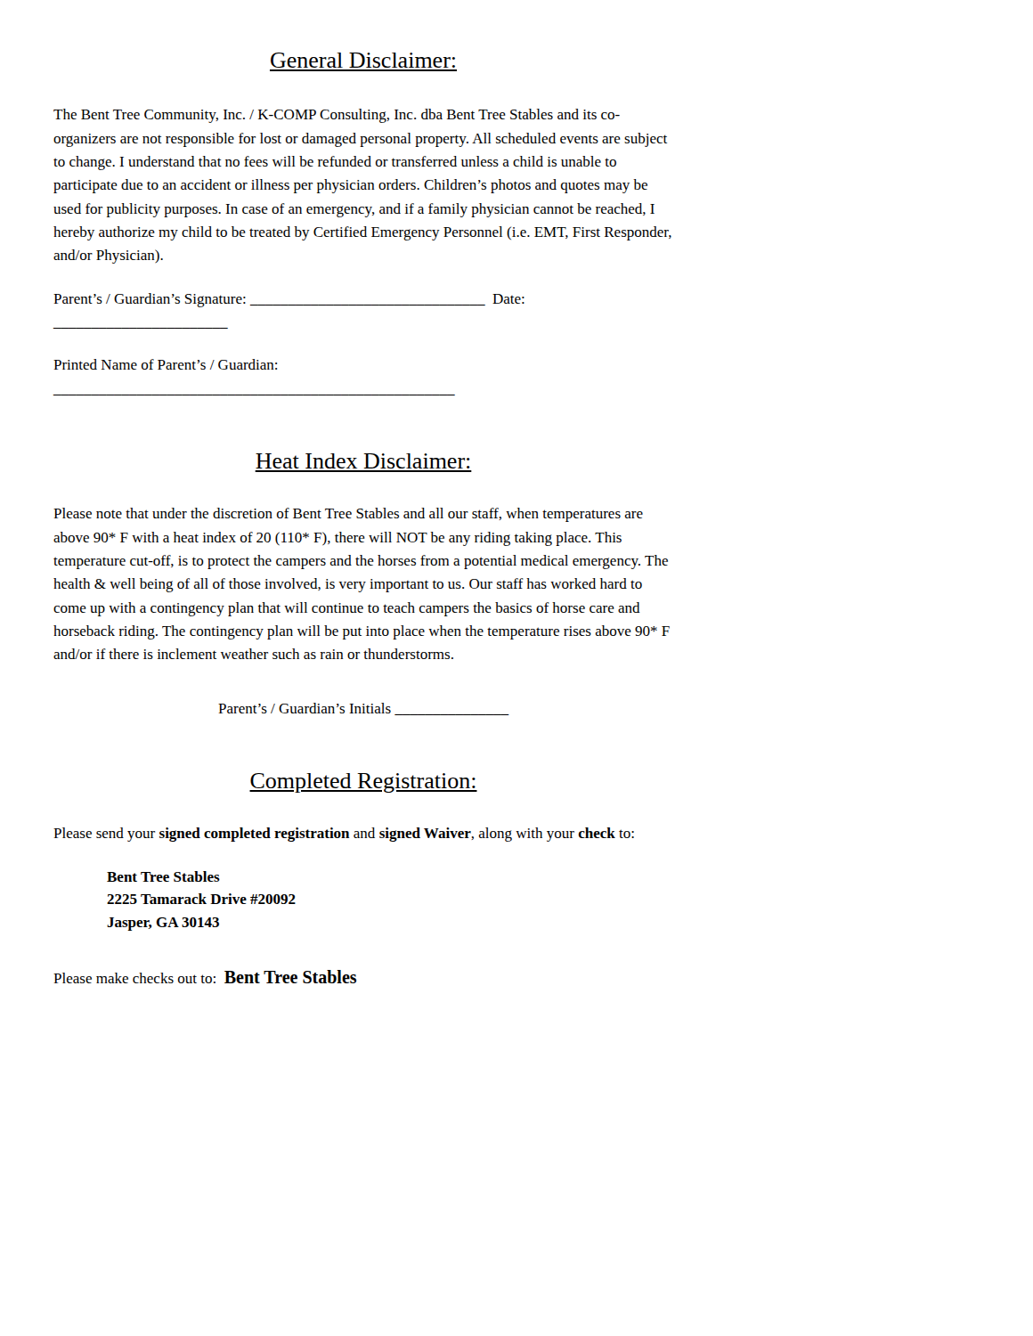General Disclaimer:
The Bent Tree Community, Inc. / K-COMP Consulting, Inc. dba Bent Tree Stables and its co-organizers are not responsible for lost or damaged personal property. All scheduled events are subject to change. I understand that no fees will be refunded or transferred unless a child is unable to participate due to an accident or illness per physician orders. Children’s photos and quotes may be used for publicity purposes. In case of an emergency, and if a family physician cannot be reached, I hereby authorize my child to be treated by Certified Emergency Personnel (i.e. EMT, First Responder, and/or Physician).
Parent’s / Guardian’s Signature: _______________________________ Date: _______________________
Printed Name of Parent’s / Guardian: _____________________________________________________
Heat Index Disclaimer:
Please note that under the discretion of Bent Tree Stables and all our staff, when temperatures are above 90* F with a heat index of 20 (110* F), there will NOT be any riding taking place. This temperature cut-off, is to protect the campers and the horses from a potential medical emergency. The health & well being of all of those involved, is very important to us. Our staff has worked hard to come up with a contingency plan that will continue to teach campers the basics of horse care and horseback riding. The contingency plan will be put into place when the temperature rises above 90* F and/or if there is inclement weather such as rain or thunderstorms.
Parent’s / Guardian’s Initials _______________
Completed Registration:
Please send your signed completed registration and signed Waiver, along with your check to:
Bent Tree Stables
2225 Tamarack Drive #20092
Jasper, GA 30143
Please make checks out to: Bent Tree Stables